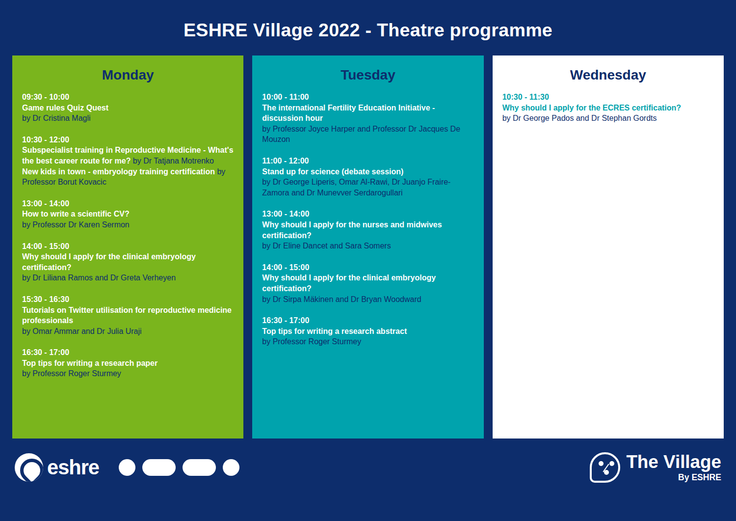ESHRE Village 2022 - Theatre programme
Monday
09:30 - 10:00 Game rules Quiz Quest by Dr Cristina Magli
10:30 - 12:00 Subspecialist training in Reproductive Medicine - What's the best career route for me? by Dr Tatjana Motrenko New kids in town - embryology training certification by Professor Borut Kovacic
13:00 - 14:00 How to write a scientific CV? by Professor Dr Karen Sermon
14:00 - 15:00 Why should I apply for the clinical embryology certification? by Dr Liliana Ramos and Dr Greta Verheyen
15:30 - 16:30 Tutorials on Twitter utilisation for reproductive medicine professionals by Omar Ammar and Dr Julia Uraji
16:30 - 17:00 Top tips for writing a research paper by Professor Roger Sturmey
Tuesday
10:00 - 11:00 The international Fertility Education Initiative - discussion hour by Professor Joyce Harper and Professor Dr Jacques De Mouzon
11:00 - 12:00 Stand up for science (debate session) by Dr George Liperis, Omar Al-Rawi, Dr Juanjo Fraire-Zamora and Dr Munevver Serdarogullari
13:00 - 14:00 Why should I apply for the nurses and midwives certification? by Dr Eline Dancet and Sara Somers
14:00 - 15:00 Why should I apply for the clinical embryology certification? by Dr Sirpa Mäkinen and Dr Bryan Woodward
16:30 - 17:00 Top tips for writing a research abstract by Professor Roger Sturmey
Wednesday
10:30 - 11:30 Why should I apply for the ECRES certification? by Dr George Pados and Dr Stephan Gordts
eshre
The Village By ESHRE